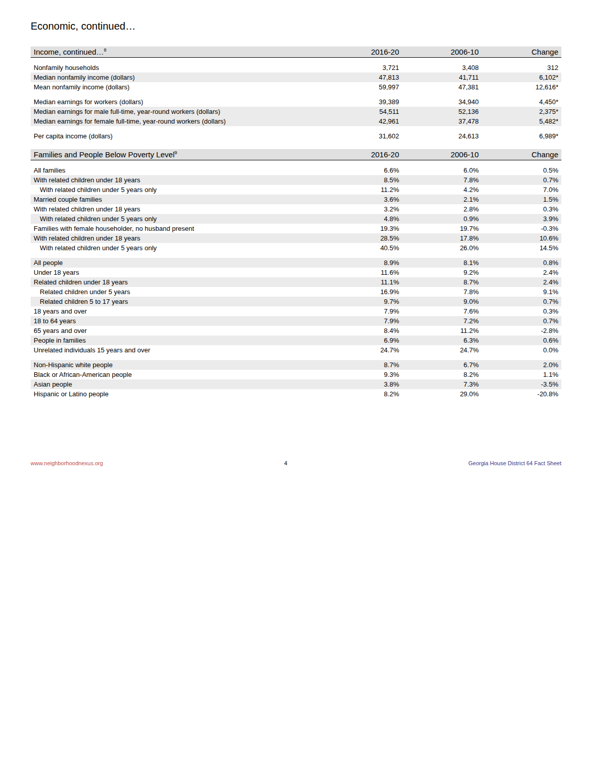Economic, continued…
| Income, continued… 8 | 2016-20 | 2006-10 | Change |
| --- | --- | --- | --- |
| Nonfamily households | 3,721 | 3,408 | 312 |
| Median nonfamily income (dollars) | 47,813 | 41,711 | 6,102* |
| Mean nonfamily income (dollars) | 59,997 | 47,381 | 12,616* |
| Median earnings for workers (dollars) | 39,389 | 34,940 | 4,450* |
| Median earnings for male full-time, year-round workers (dollars) | 54,511 | 52,136 | 2,375* |
| Median earnings for female full-time, year-round workers (dollars) | 42,961 | 37,478 | 5,482* |
| Per capita income (dollars) | 31,602 | 24,613 | 6,989* |
| Families and People Below Poverty Level 9 | 2016-20 | 2006-10 | Change |
| --- | --- | --- | --- |
| All families | 6.6% | 6.0% | 0.5% |
| With related children under 18 years | 8.5% | 7.8% | 0.7% |
| With related children under 5 years only | 11.2% | 4.2% | 7.0% |
| Married couple families | 3.6% | 2.1% | 1.5% |
| With related children under 18 years | 3.2% | 2.8% | 0.3% |
| With related children under 5 years only | 4.8% | 0.9% | 3.9% |
| Families with female householder, no husband present | 19.3% | 19.7% | -0.3% |
| With related children under 18 years | 28.5% | 17.8% | 10.6% |
| With related children under 5 years only | 40.5% | 26.0% | 14.5% |
| All people | 8.9% | 8.1% | 0.8% |
| Under 18 years | 11.6% | 9.2% | 2.4% |
| Related children under 18 years | 11.1% | 8.7% | 2.4% |
| Related children under 5 years | 16.9% | 7.8% | 9.1% |
| Related children 5 to 17 years | 9.7% | 9.0% | 0.7% |
| 18 years and over | 7.9% | 7.6% | 0.3% |
| 18 to 64 years | 7.9% | 7.2% | 0.7% |
| 65 years and over | 8.4% | 11.2% | -2.8% |
| People in families | 6.9% | 6.3% | 0.6% |
| Unrelated individuals 15 years and over | 24.7% | 24.7% | 0.0% |
| Non-Hispanic white people | 8.7% | 6.7% | 2.0% |
| Black or African-American people | 9.3% | 8.2% | 1.1% |
| Asian people | 3.8% | 7.3% | -3.5% |
| Hispanic or Latino people | 8.2% | 29.0% | -20.8% |
www.neighborhoodnexus.org 4 Georgia House District 64 Fact Sheet